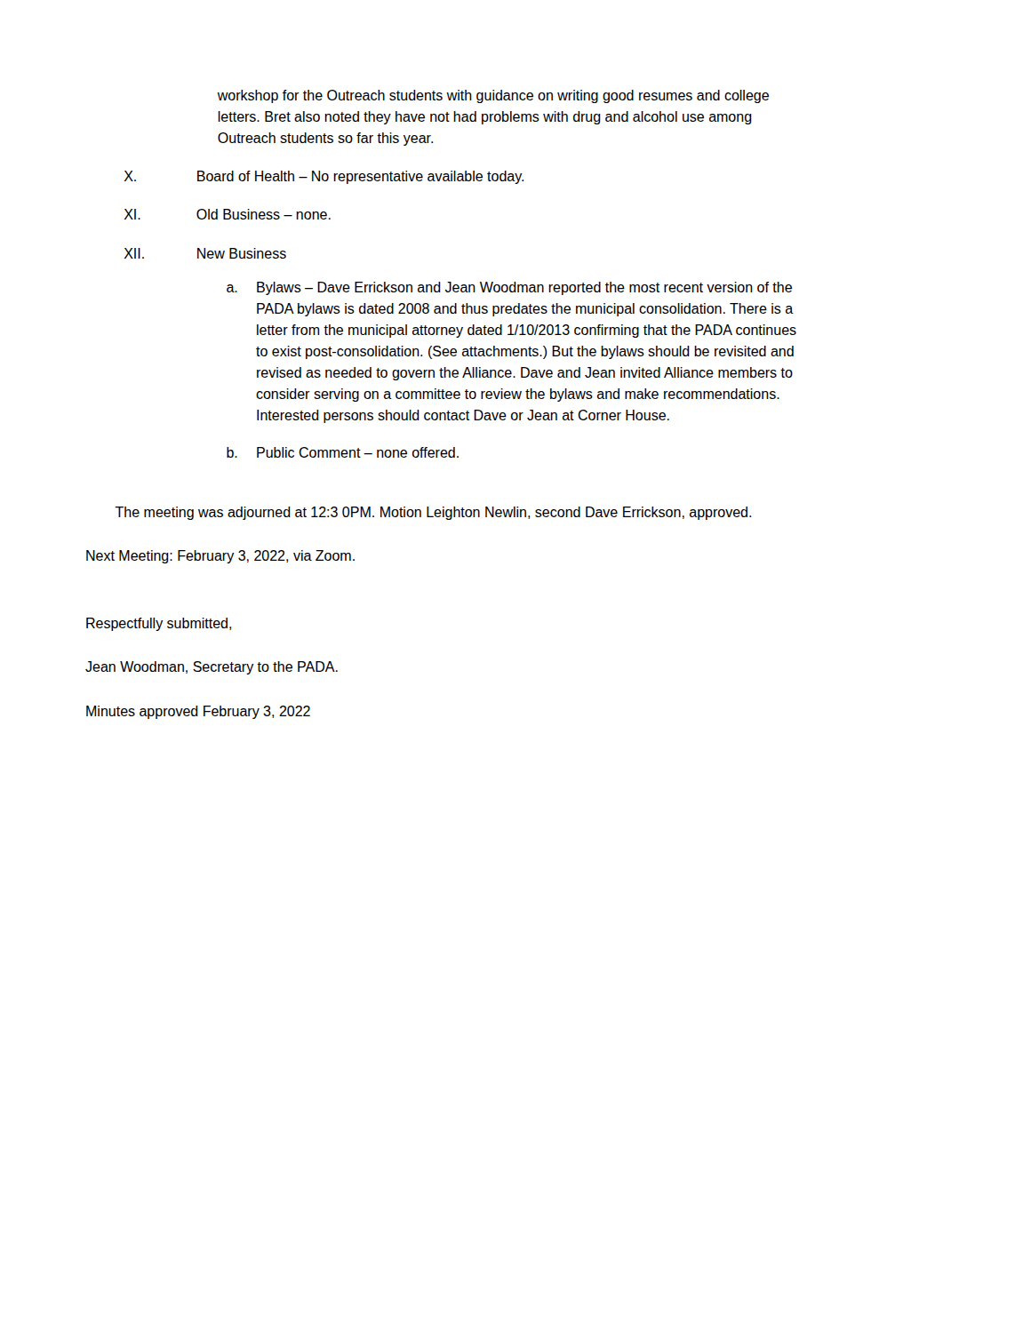workshop for the Outreach students with guidance on writing good resumes and college letters. Bret also noted they have not had problems with drug and alcohol use among Outreach students so far this year.
X. Board of Health – No representative available today.
XI. Old Business – none.
XII. New Business
a. Bylaws – Dave Errickson and Jean Woodman reported the most recent version of the PADA bylaws is dated 2008 and thus predates the municipal consolidation. There is a letter from the municipal attorney dated 1/10/2013 confirming that the PADA continues to exist post-consolidation. (See attachments.) But the bylaws should be revisited and revised as needed to govern the Alliance. Dave and Jean invited Alliance members to consider serving on a committee to review the bylaws and make recommendations. Interested persons should contact Dave or Jean at Corner House.
b. Public Comment – none offered.
The meeting was adjourned at 12:3 0PM. Motion Leighton Newlin, second Dave Errickson, approved.
Next Meeting: February 3, 2022, via Zoom.
Respectfully submitted,
Jean Woodman, Secretary to the PADA.
Minutes approved February 3, 2022